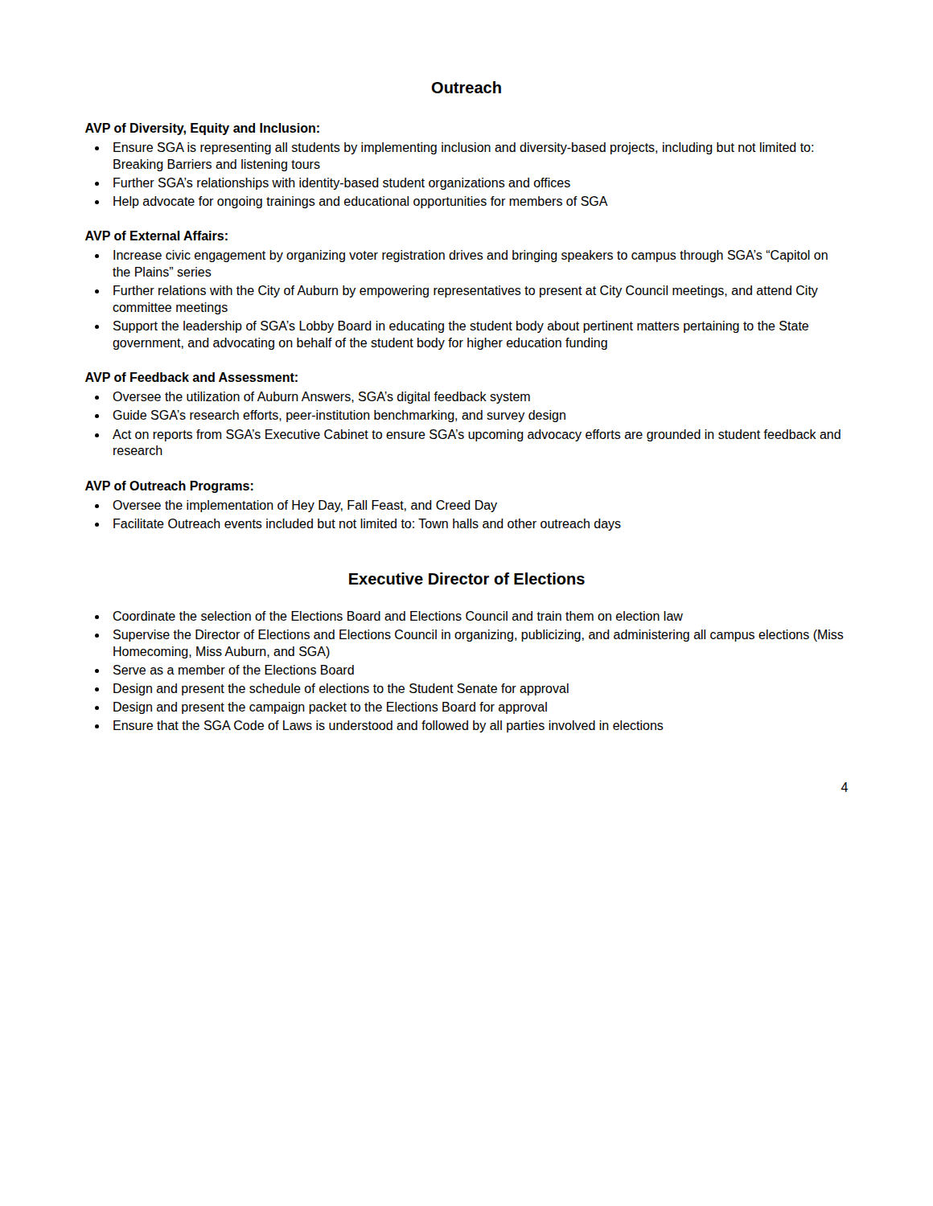Outreach
AVP of Diversity, Equity and Inclusion:
Ensure SGA is representing all students by implementing inclusion and diversity-based projects, including but not limited to: Breaking Barriers and listening tours
Further SGA’s relationships with identity-based student organizations and offices
Help advocate for ongoing trainings and educational opportunities for members of SGA
AVP of External Affairs:
Increase civic engagement by organizing voter registration drives and bringing speakers to campus through SGA’s “Capitol on the Plains” series
Further relations with the City of Auburn by empowering representatives to present at City Council meetings, and attend City committee meetings
Support the leadership of SGA’s Lobby Board in educating the student body about pertinent matters pertaining to the State government, and advocating on behalf of the student body for higher education funding
AVP of Feedback and Assessment:
Oversee the utilization of Auburn Answers, SGA’s digital feedback system
Guide SGA’s research efforts, peer-institution benchmarking, and survey design
Act on reports from SGA’s Executive Cabinet to ensure SGA’s upcoming advocacy efforts are grounded in student feedback and research
AVP of Outreach Programs:
Oversee the implementation of Hey Day, Fall Feast, and Creed Day
Facilitate Outreach events included but not limited to: Town halls and other outreach days
Executive Director of Elections
Coordinate the selection of the Elections Board and Elections Council and train them on election law
Supervise the Director of Elections and Elections Council in organizing, publicizing, and administering all campus elections (Miss Homecoming, Miss Auburn, and SGA)
Serve as a member of the Elections Board
Design and present the schedule of elections to the Student Senate for approval
Design and present the campaign packet to the Elections Board for approval
Ensure that the SGA Code of Laws is understood and followed by all parties involved in elections
4